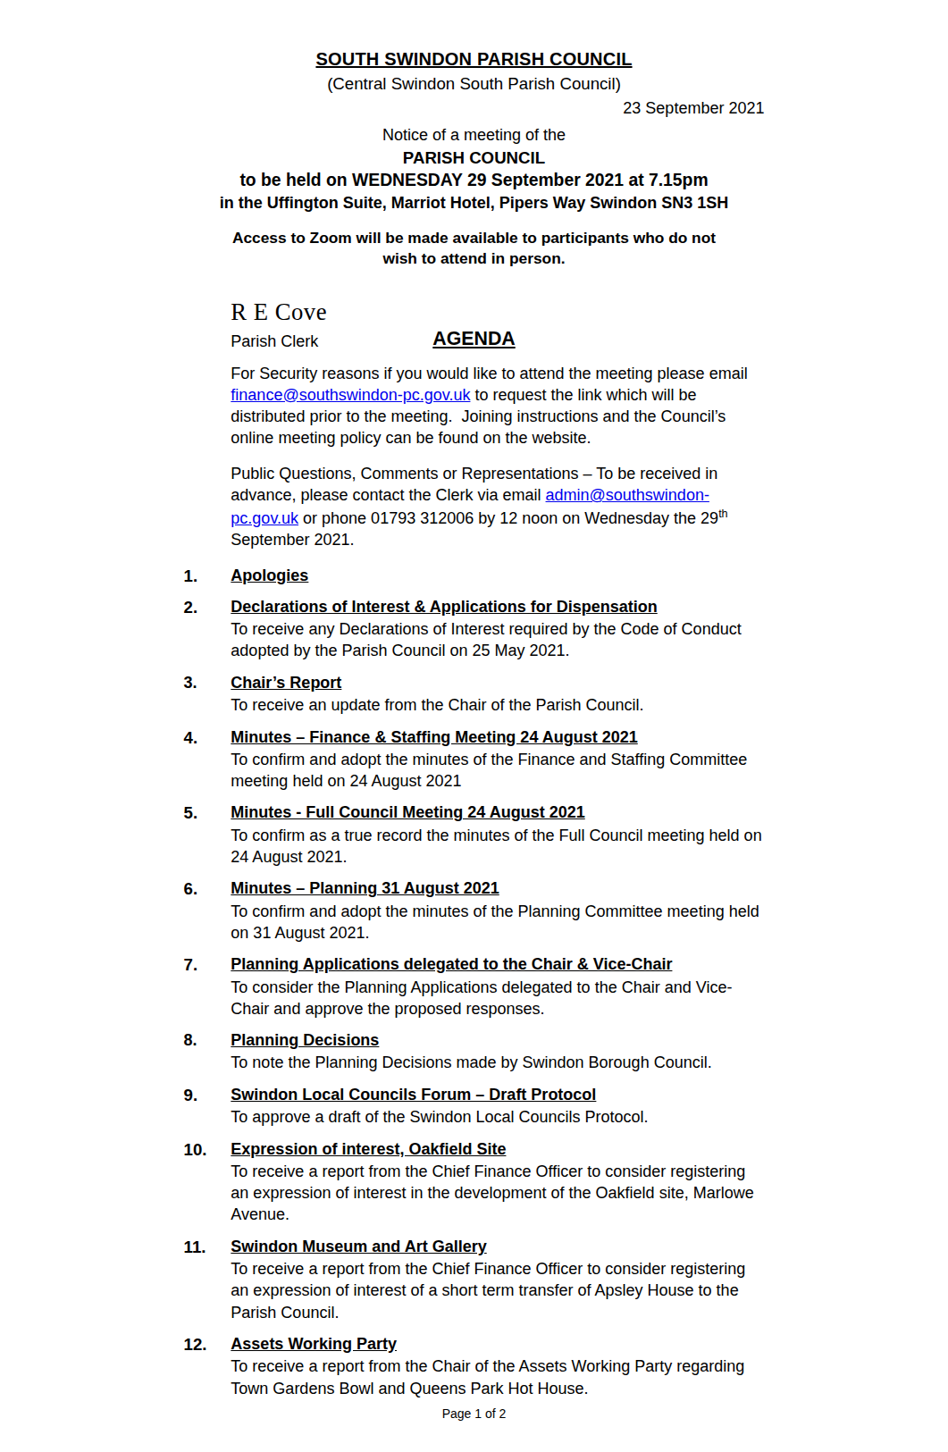SOUTH SWINDON PARISH COUNCIL
(Central Swindon South Parish Council)
23 September 2021
Notice of a meeting of the
PARISH COUNCIL
to be held on WEDNESDAY 29 September 2021 at 7.15pm
in the Uffington Suite, Marriot Hotel, Pipers Way Swindon SN3 1SH
Access to Zoom will be made available to participants who do not wish to attend in person.
R E Cove
Parish Clerk
AGENDA
For Security reasons if you would like to attend the meeting please email finance@southswindon-pc.gov.uk to request the link which will be distributed prior to the meeting. Joining instructions and the Council’s online meeting policy can be found on the website.
Public Questions, Comments or Representations – To be received in advance, please contact the Clerk via email admin@southswindon-pc.gov.uk or phone 01793 312006 by 12 noon on Wednesday the 29th September 2021.
Apologies
Declarations of Interest & Applications for Dispensation To receive any Declarations of Interest required by the Code of Conduct adopted by the Parish Council on 25 May 2021.
Chair’s Report To receive an update from the Chair of the Parish Council.
Minutes – Finance & Staffing Meeting 24 August 2021 To confirm and adopt the minutes of the Finance and Staffing Committee meeting held on 24 August 2021
Minutes - Full Council Meeting 24 August 2021 To confirm as a true record the minutes of the Full Council meeting held on 24 August 2021.
Minutes – Planning 31 August 2021 To confirm and adopt the minutes of the Planning Committee meeting held on 31 August 2021.
Planning Applications delegated to the Chair & Vice-Chair To consider the Planning Applications delegated to the Chair and Vice-Chair and approve the proposed responses.
Planning Decisions To note the Planning Decisions made by Swindon Borough Council.
Swindon Local Councils Forum – Draft Protocol To approve a draft of the Swindon Local Councils Protocol.
Expression of interest, Oakfield Site To receive a report from the Chief Finance Officer to consider registering an expression of interest in the development of the Oakfield site, Marlowe Avenue.
Swindon Museum and Art Gallery To receive a report from the Chief Finance Officer to consider registering an expression of interest of a short term transfer of Apsley House to the Parish Council.
Assets Working Party To receive a report from the Chair of the Assets Working Party regarding Town Gardens Bowl and Queens Park Hot House.
Page 1 of 2